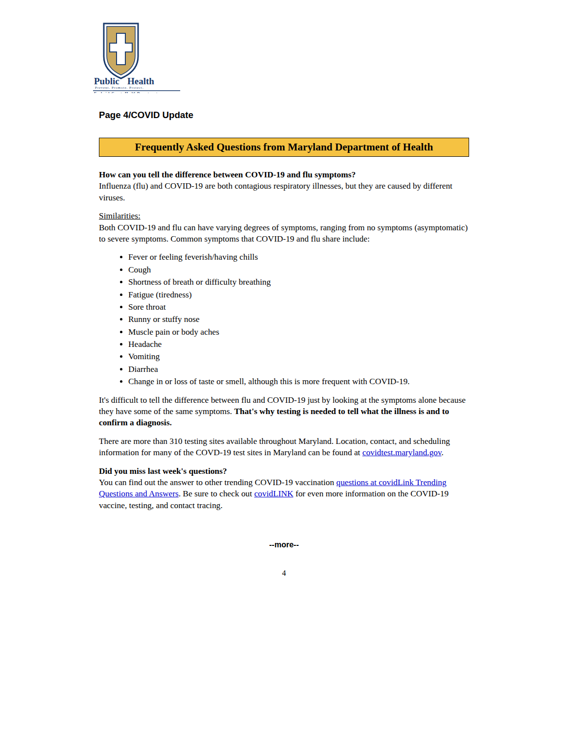Public Health Prevent. Promote. Protect. Frederick County Health Department
Page 4/COVID Update
Frequently Asked Questions from Maryland Department of Health
How can you tell the difference between COVID-19 and flu symptoms?
Influenza (flu) and COVID-19 are both contagious respiratory illnesses, but they are caused by different viruses.
Similarities:
Both COVID-19 and flu can have varying degrees of symptoms, ranging from no symptoms (asymptomatic) to severe symptoms. Common symptoms that COVID-19 and flu share include:
Fever or feeling feverish/having chills
Cough
Shortness of breath or difficulty breathing
Fatigue (tiredness)
Sore throat
Runny or stuffy nose
Muscle pain or body aches
Headache
Vomiting
Diarrhea
Change in or loss of taste or smell, although this is more frequent with COVID-19.
It's difficult to tell the difference between flu and COVID-19 just by looking at the symptoms alone because they have some of the same symptoms. That's why testing is needed to tell what the illness is and to confirm a diagnosis.
There are more than 310 testing sites available throughout Maryland. Location, contact, and scheduling information for many of the COVD-19 test sites in Maryland can be found at covidtest.maryland.gov.
Did you miss last week's questions?
You can find out the answer to other trending COVID-19 vaccination questions at covidLink Trending Questions and Answers. Be sure to check out covidLINK for even more information on the COVID-19 vaccine, testing, and contact tracing.
--more--
4